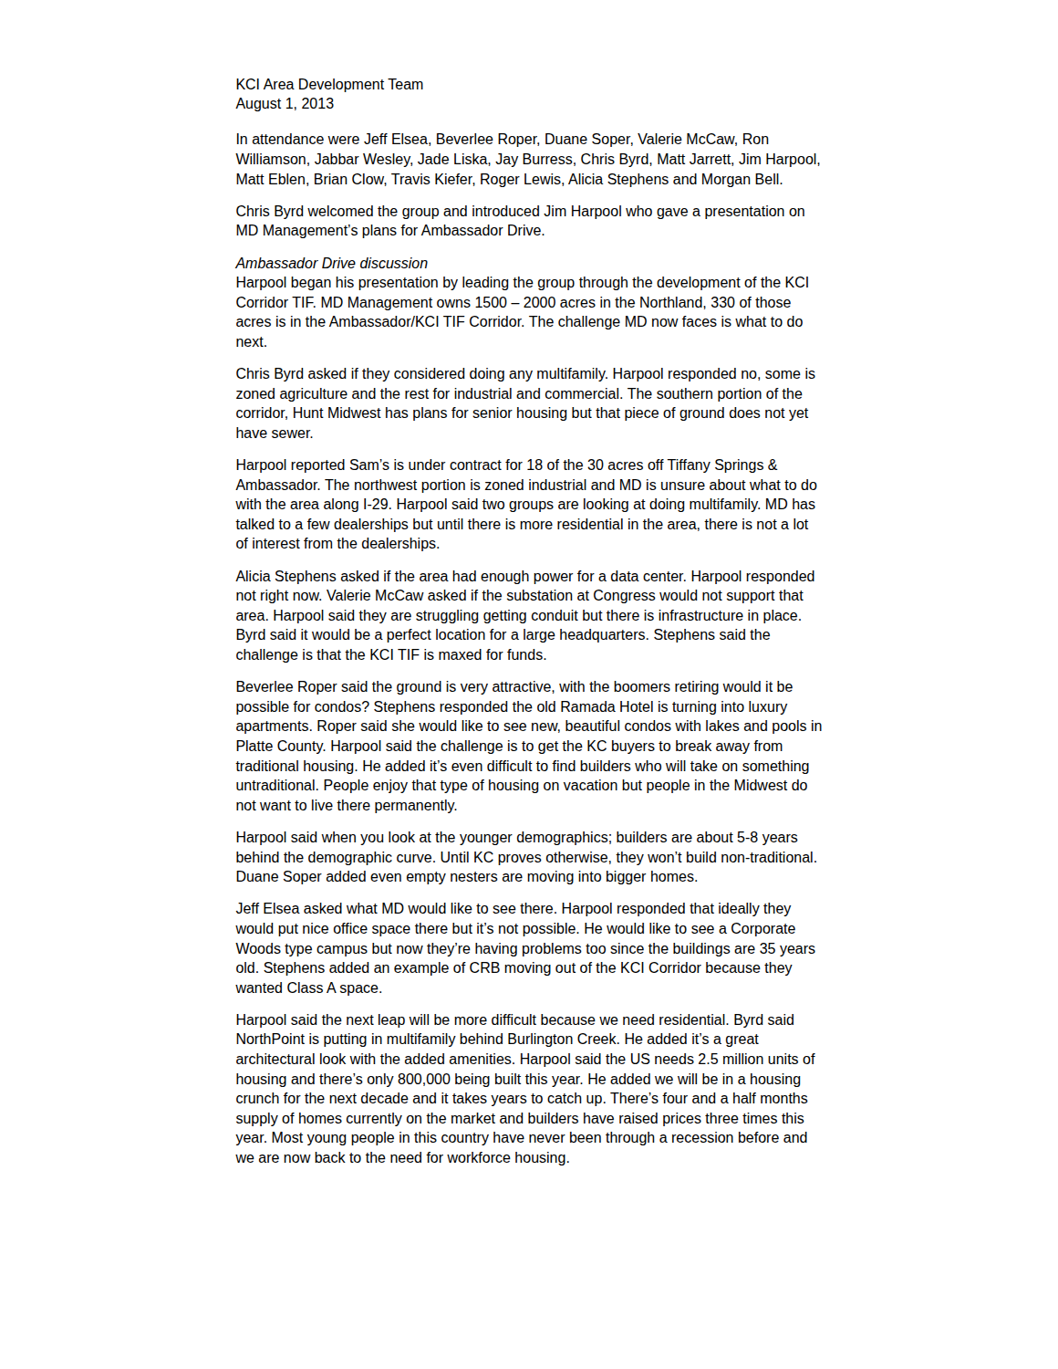KCI Area Development Team
August 1, 2013
In attendance were Jeff Elsea, Beverlee Roper, Duane Soper, Valerie McCaw, Ron Williamson, Jabbar Wesley, Jade Liska, Jay Burress, Chris Byrd, Matt Jarrett, Jim Harpool, Matt Eblen, Brian Clow, Travis Kiefer, Roger Lewis, Alicia Stephens and Morgan Bell.
Chris Byrd welcomed the group and introduced Jim Harpool who gave a presentation on MD Management’s plans for Ambassador Drive.
Ambassador Drive discussion
Harpool began his presentation by leading the group through the development of the KCI Corridor TIF. MD Management owns 1500 – 2000 acres in the Northland, 330 of those acres is in the Ambassador/KCI TIF Corridor. The challenge MD now faces is what to do next.
Chris Byrd asked if they considered doing any multifamily. Harpool responded no, some is zoned agriculture and the rest for industrial and commercial. The southern portion of the corridor, Hunt Midwest has plans for senior housing but that piece of ground does not yet have sewer.
Harpool reported Sam’s is under contract for 18 of the 30 acres off Tiffany Springs & Ambassador. The northwest portion is zoned industrial and MD is unsure about what to do with the area along I-29. Harpool said two groups are looking at doing multifamily. MD has talked to a few dealerships but until there is more residential in the area, there is not a lot of interest from the dealerships.
Alicia Stephens asked if the area had enough power for a data center. Harpool responded not right now. Valerie McCaw asked if the substation at Congress would not support that area. Harpool said they are struggling getting conduit but there is infrastructure in place. Byrd said it would be a perfect location for a large headquarters. Stephens said the challenge is that the KCI TIF is maxed for funds.
Beverlee Roper said the ground is very attractive, with the boomers retiring would it be possible for condos? Stephens responded the old Ramada Hotel is turning into luxury apartments. Roper said she would like to see new, beautiful condos with lakes and pools in Platte County. Harpool said the challenge is to get the KC buyers to break away from traditional housing. He added it’s even difficult to find builders who will take on something untraditional. People enjoy that type of housing on vacation but people in the Midwest do not want to live there permanently.
Harpool said when you look at the younger demographics; builders are about 5-8 years behind the demographic curve. Until KC proves otherwise, they won’t build non-traditional. Duane Soper added even empty nesters are moving into bigger homes.
Jeff Elsea asked what MD would like to see there. Harpool responded that ideally they would put nice office space there but it’s not possible. He would like to see a Corporate Woods type campus but now they’re having problems too since the buildings are 35 years old. Stephens added an example of CRB moving out of the KCI Corridor because they wanted Class A space.
Harpool said the next leap will be more difficult because we need residential. Byrd said NorthPoint is putting in multifamily behind Burlington Creek. He added it’s a great architectural look with the added amenities. Harpool said the US needs 2.5 million units of housing and there’s only 800,000 being built this year. He added we will be in a housing crunch for the next decade and it takes years to catch up. There’s four and a half months supply of homes currently on the market and builders have raised prices three times this year. Most young people in this country have never been through a recession before and we are now back to the need for workforce housing.